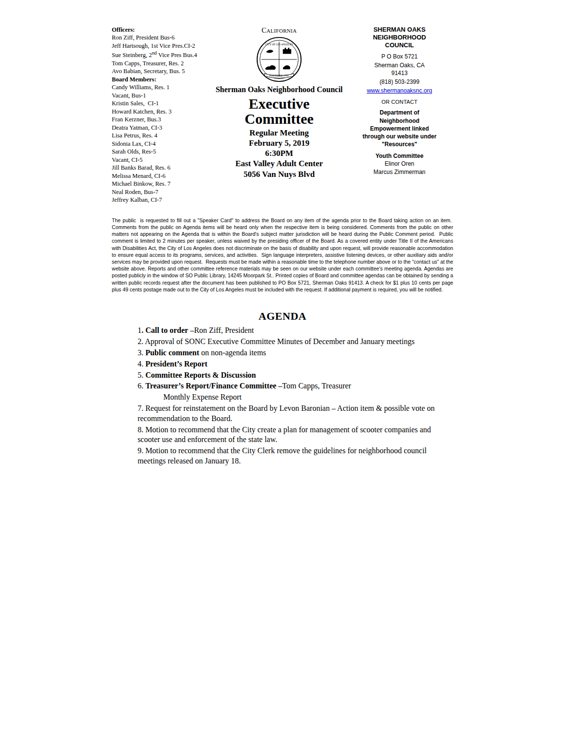Officers:
Ron Ziff, President Bus-6
Jeff Hartsough, 1st Vice Pres.CI-2
Sue Steinberg, 2nd Vice Pres Bus.4
Tom Capps, Treasurer, Res. 2
Avo Babian, Secretary, Bus. 5
Board Members:
Candy Williams, Res. 1
Vacant, Bus-1
Kristin Sales, CI-1
Howard Katchen, Res. 3
Fran Kerzner, Bus.3
Deatra Yatman, CI-3
Lisa Petrus, Res. 4
Sidonia Lax, CI-4
Sarah Olds, Res-5
Vacant, CI-5
Jill Banks Barad, Res. 6
Melissa Menard, CI-6
Michael Binkow, Res. 7
Neal Roden, Bus-7
Jeffrey Kalban, CI-7
California
FOUNDED 1781 CITY OF LOS ANGELES
Sherman Oaks Neighborhood Council
Executive Committee
Regular Meeting
February 5, 2019
6:30PM
East Valley Adult Center
5056 Van Nuys Blvd
SHERMAN OAKS
NEIGHBORHOOD
COUNCIL
P O Box 5721
Sherman Oaks, CA
91413
(818) 503-2399
www.shermanoaksnc.org
OR CONTACT
Department of
Neighborhood
Empowerment linked
through our website under
"Resources"
Youth Committee
Elinor Oren
Marcus Zimmerman
The public is requested to fill out a "Speaker Card" to address the Board on any item of the agenda prior to the Board taking action on an item. Comments from the public on Agenda items will be heard only when the respective item is being considered. Comments from the public on other matters not appearing on the Agenda that is within the Board's subject matter jurisdiction will be heard during the Public Comment period. Public comment is limited to 2 minutes per speaker, unless waived by the presiding officer of the Board. As a covered entity under Title II of the Americans with Disabilities Act, the City of Los Angeles does not discriminate on the basis of disability and upon request, will provide reasonable accommodation to ensure equal access to its programs, services, and activities. Sign language interpreters, assistive listening devices, or other auxiliary aids and/or services may be provided upon request. Requests must be made within a reasonable time to the telephone number above or to the “contact us” at the website above. Reports and other committee reference materials may be seen on our website under each committee's meeting agenda. Agendas are posted publicly in the window of SO Public Library, 14245 Moorpark St.. Printed copies of Board and committee agendas can be obtained by sending a written public records request after the document has been published to PO Box 5721, Sherman Oaks 91413. A check for $1 plus 10 cents per page plus 49 cents postage made out to the City of Los Angeles must be included with the request. If additional payment is required, you will be notified.
AGENDA
1. Call to order –Ron Ziff, President
2. Approval of SONC Executive Committee Minutes of December and January meetings
3. Public comment on non-agenda items
4. President’s Report
5. Committee Reports & Discussion
6. Treasurer’s Report/Finance Committee –Tom Capps, Treasurer
Monthly Expense Report
7. Request for reinstatement on the Board by Levon Baronian – Action item & possible vote on recommendation to the Board.
8. Motion to recommend that the City create a plan for management of scooter companies and scooter use and enforcement of the state law.
9. Motion to recommend that the City Clerk remove the guidelines for neighborhood council meetings released on January 18.